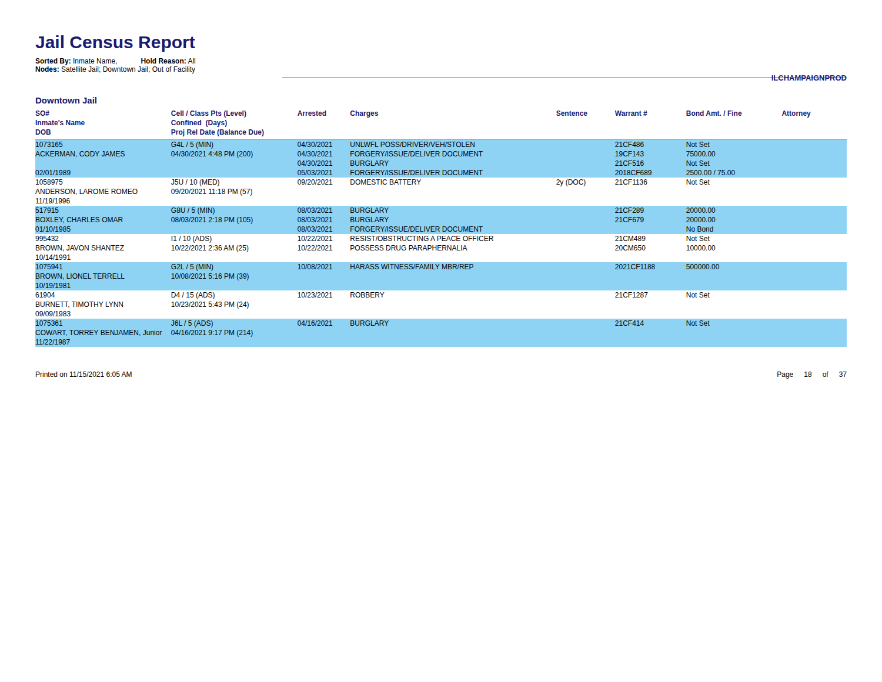ILCHAMPAIGNPROD
Jail Census Report
Sorted By: Inmate Name, Hold Reason: All
Nodes: Satellite Jail; Downtown Jail; Out of Facility
Downtown Jail
| SO# | Cell / Class Pts (Level) | Arrested | Charges | Sentence | Warrant # | Bond Amt. / Fine | Attorney |
| --- | --- | --- | --- | --- | --- | --- | --- |
| Inmate's Name | Confined (Days) | | | | | | |
| DOB | Proj Rel Date (Balance Due) | | | | | | |
| 1073165 | G4L / 5 (MIN) | 04/30/2021 | UNLWFL POSS/DRIVER/VEH/STOLEN | | 21CF486 | Not Set | |
| ACKERMAN, CODY JAMES | 04/30/2021 4:48 PM (200) | 04/30/2021 | FORGERY/ISSUE/DELIVER DOCUMENT | | 19CF143 | 75000.00 | |
| | | 04/30/2021 | BURGLARY | | 21CF516 | Not Set | |
| 02/01/1989 | | 05/03/2021 | FORGERY/ISSUE/DELIVER DOCUMENT | | 2018CF689 | 2500.00 / 75.00 | |
| 1058975 | J5U / 10 (MED) | 09/20/2021 | DOMESTIC BATTERY | 2y (DOC) | 21CF1136 | Not Set | |
| ANDERSON, LAROME ROMEO | 09/20/2021 11:18 PM (57) | | | | | | |
| 11/19/1996 | | | | | | | |
| 517915 | G8U / 5 (MIN) | 08/03/2021 | BURGLARY | | 21CF289 | 20000.00 | |
| BOXLEY, CHARLES OMAR | 08/03/2021 2:18 PM (105) | 08/03/2021 | BURGLARY | | 21CF679 | 20000.00 | |
| 01/10/1985 | | 08/03/2021 | FORGERY/ISSUE/DELIVER DOCUMENT | | | No Bond | |
| 995432 | I1 / 10 (ADS) | 10/22/2021 | RESIST/OBSTRUCTING A PEACE OFFICER | | 21CM489 | Not Set | |
| BROWN, JAVON SHANTEZ | 10/22/2021 2:36 AM (25) | 10/22/2021 | POSSESS DRUG PARAPHERNALIA | | 20CM650 | 10000.00 | |
| 10/14/1991 | | | | | | | |
| 1075941 | G2L / 5 (MIN) | 10/08/2021 | HARASS WITNESS/FAMILY MBR/REP | | 2021CF1188 | 500000.00 | |
| BROWN, LIONEL TERRELL | 10/08/2021 5:16 PM (39) | | | | | | |
| 10/19/1981 | | | | | | | |
| 61904 | D4 / 15 (ADS) | 10/23/2021 | ROBBERY | | 21CF1287 | Not Set | |
| BURNETT, TIMOTHY LYNN | 10/23/2021 5:43 PM (24) | | | | | | |
| 09/09/1983 | | | | | | | |
| 1075361 | J6L / 5 (ADS) | 04/16/2021 | BURGLARY | | 21CF414 | Not Set | |
| COWART, TORREY BENJAMEN, Junior | 04/16/2021 9:17 PM (214) | | | | | | |
| 11/22/1987 | | | | | | | |
Printed on 11/15/2021 6:05 AM
Page 18 of 37